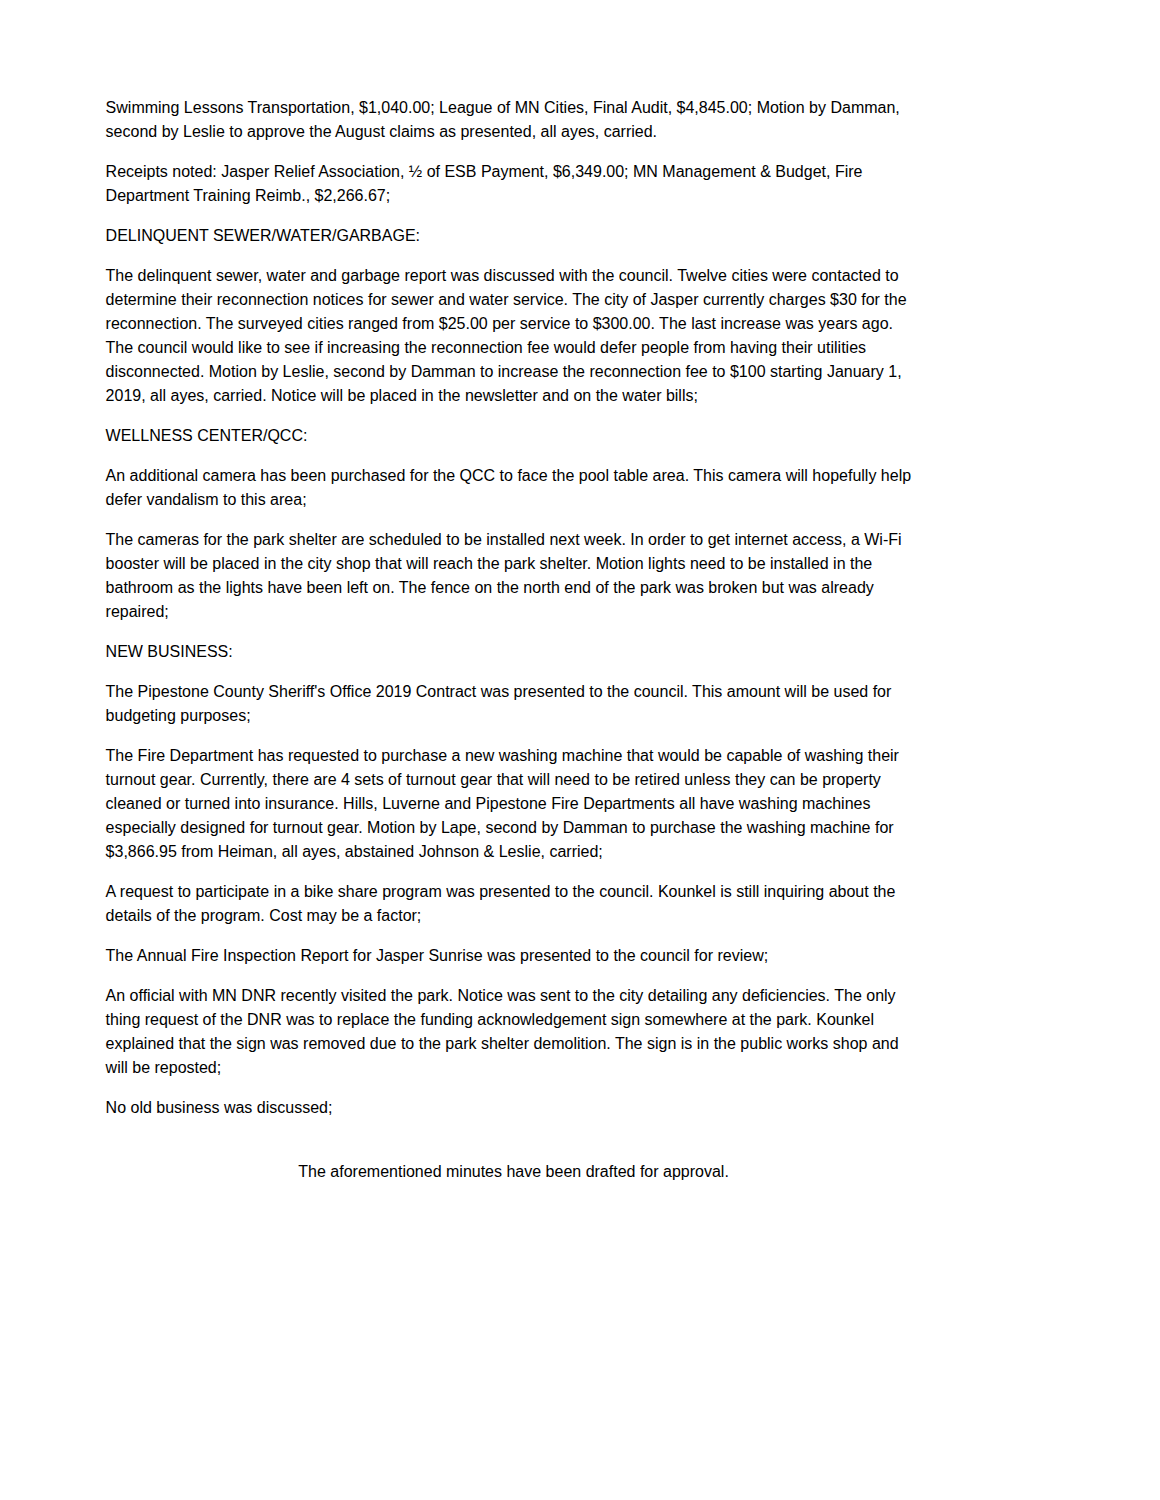Swimming Lessons Transportation, $1,040.00; League of MN Cities, Final Audit, $4,845.00; Motion by Damman, second by Leslie to approve the August claims as presented, all ayes, carried.
Receipts noted: Jasper Relief Association, ½ of ESB Payment, $6,349.00; MN Management & Budget, Fire Department Training Reimb., $2,266.67;
DELINQUENT SEWER/WATER/GARBAGE:
The delinquent sewer, water and garbage report was discussed with the council. Twelve cities were contacted to determine their reconnection notices for sewer and water service. The city of Jasper currently charges $30 for the reconnection. The surveyed cities ranged from $25.00 per service to $300.00. The last increase was years ago. The council would like to see if increasing the reconnection fee would defer people from having their utilities disconnected. Motion by Leslie, second by Damman to increase the reconnection fee to $100 starting January 1, 2019, all ayes, carried. Notice will be placed in the newsletter and on the water bills;
WELLNESS CENTER/QCC:
An additional camera has been purchased for the QCC to face the pool table area. This camera will hopefully help defer vandalism to this area;
The cameras for the park shelter are scheduled to be installed next week. In order to get internet access, a Wi-Fi booster will be placed in the city shop that will reach the park shelter. Motion lights need to be installed in the bathroom as the lights have been left on. The fence on the north end of the park was broken but was already repaired;
NEW BUSINESS:
The Pipestone County Sheriff's Office 2019 Contract was presented to the council. This amount will be used for budgeting purposes;
The Fire Department has requested to purchase a new washing machine that would be capable of washing their turnout gear. Currently, there are 4 sets of turnout gear that will need to be retired unless they can be property cleaned or turned into insurance. Hills, Luverne and Pipestone Fire Departments all have washing machines especially designed for turnout gear. Motion by Lape, second by Damman to purchase the washing machine for $3,866.95 from Heiman, all ayes, abstained Johnson & Leslie, carried;
A request to participate in a bike share program was presented to the council. Kounkel is still inquiring about the details of the program. Cost may be a factor;
The Annual Fire Inspection Report for Jasper Sunrise was presented to the council for review;
An official with MN DNR recently visited the park. Notice was sent to the city detailing any deficiencies. The only thing request of the DNR was to replace the funding acknowledgement sign somewhere at the park. Kounkel explained that the sign was removed due to the park shelter demolition. The sign is in the public works shop and will be reposted;
No old business was discussed;
The aforementioned minutes have been drafted for approval.